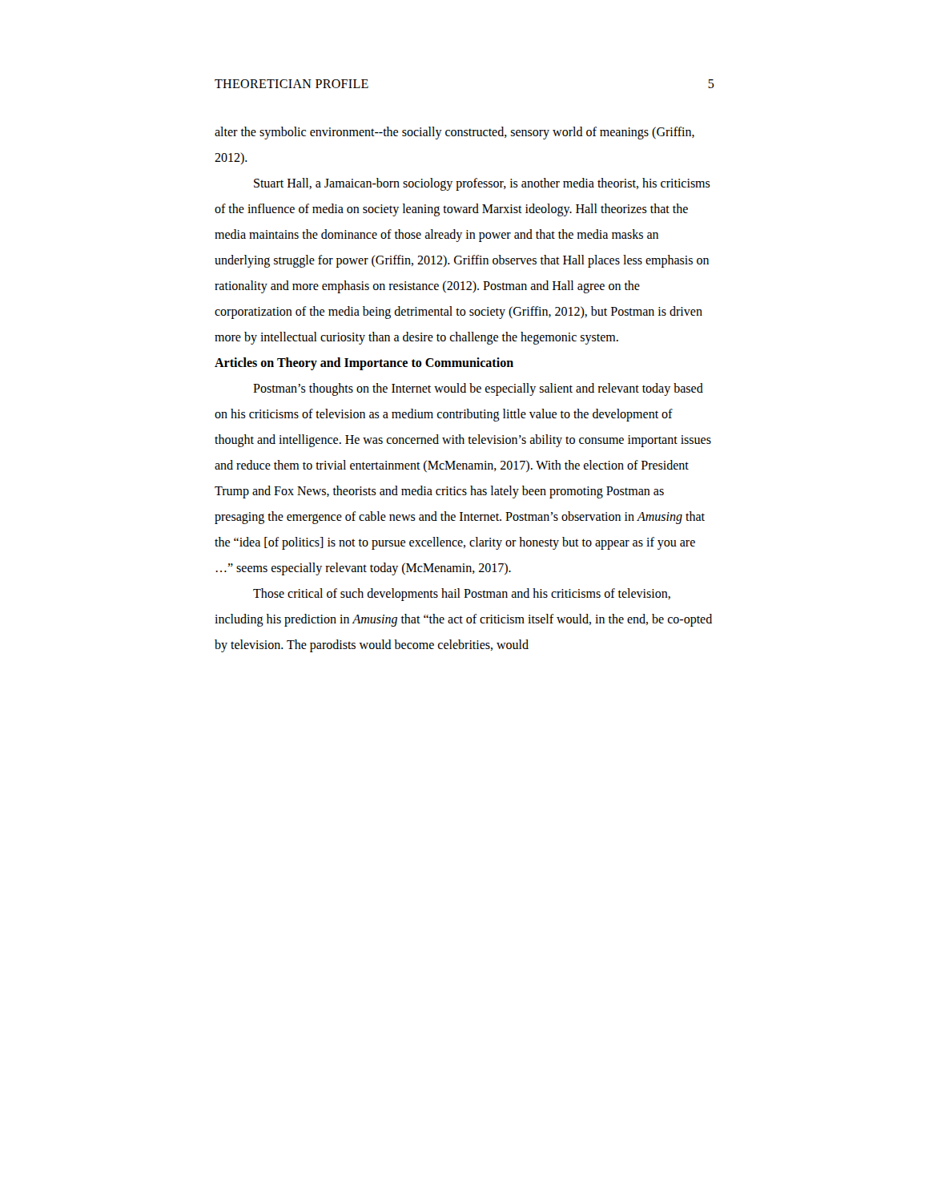Theoretician Profile 5
alter the symbolic environment--the socially constructed, sensory world of meanings (Griffin, 2012).
Stuart Hall, a Jamaican-born sociology professor, is another media theorist, his criticisms of the influence of media on society leaning toward Marxist ideology. Hall theorizes that the media maintains the dominance of those already in power and that the media masks an underlying struggle for power (Griffin, 2012). Griffin observes that Hall places less emphasis on rationality and more emphasis on resistance (2012). Postman and Hall agree on the corporatization of the media being detrimental to society (Griffin, 2012), but Postman is driven more by intellectual curiosity than a desire to challenge the hegemonic system.
Articles on Theory and Importance to Communication
Postman’s thoughts on the Internet would be especially salient and relevant today based on his criticisms of television as a medium contributing little value to the development of thought and intelligence. He was concerned with television’s ability to consume important issues and reduce them to trivial entertainment (McMenamin, 2017). With the election of President Trump and Fox News, theorists and media critics has lately been promoting Postman as presaging the emergence of cable news and the Internet. Postman’s observation in Amusing that the “idea [of politics] is not to pursue excellence, clarity or honesty but to appear as if you are …” seems especially relevant today (McMenamin, 2017).
Those critical of such developments hail Postman and his criticisms of television, including his prediction in Amusing that “the act of criticism itself would, in the end, be co-opted by television. The parodists would become celebrities, would